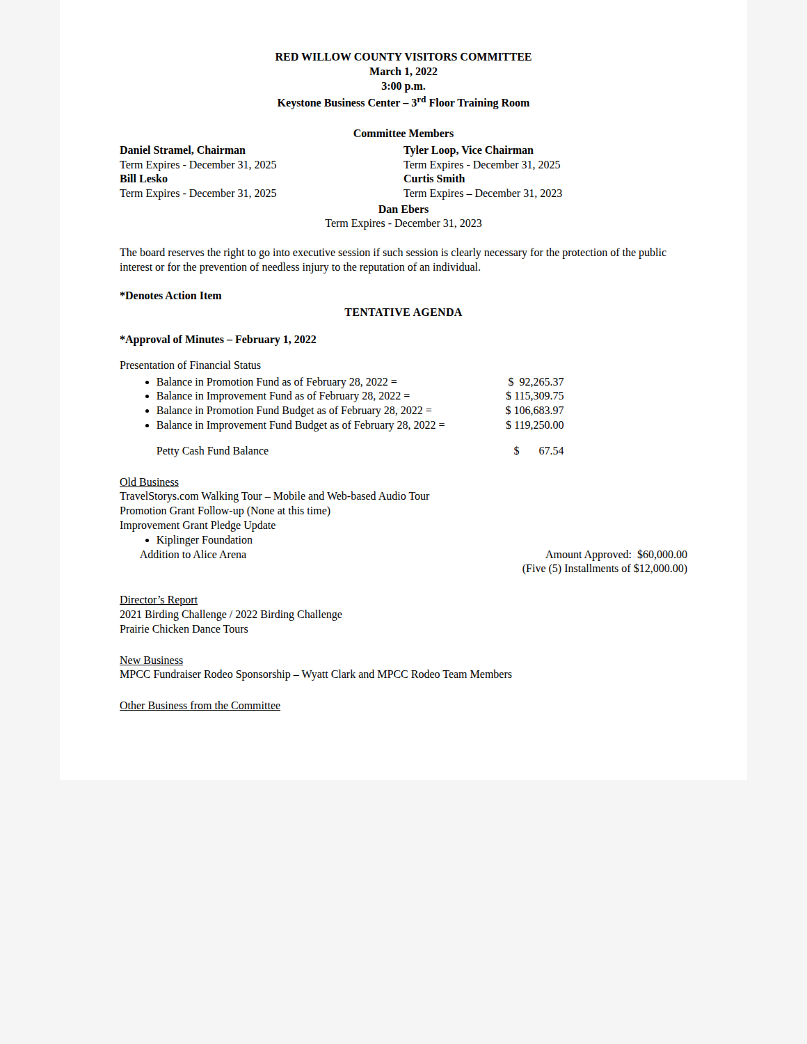RED WILLOW COUNTY VISITORS COMMITTEE
March 1, 2022
3:00 p.m.
Keystone Business Center – 3rd Floor Training Room
Committee Members
| Daniel Stramel, Chairman | Tyler Loop, Vice Chairman |
| Term Expires - December 31, 2025 | Term Expires - December 31, 2025 |
| Bill Lesko | Curtis Smith |
| Term Expires - December 31, 2025 | Term Expires – December 31, 2023 |
Dan Ebers
Term Expires - December 31, 2023
The board reserves the right to go into executive session if such session is clearly necessary for the protection of the public interest or for the prevention of needless injury to the reputation of an individual.
*Denotes Action Item
TENTATIVE AGENDA
*Approval of Minutes – February 1, 2022
Presentation of Financial Status
Balance in Promotion Fund as of February 28, 2022 = $ 92,265.37
Balance in Improvement Fund as of February 28, 2022 = $ 115,309.75
Balance in Promotion Fund Budget as of February 28, 2022 = $ 106,683.97
Balance in Improvement Fund Budget as of February 28, 2022 = $ 119,250.00
Petty Cash Fund Balance $ 67.54
Old Business
TravelStorys.com Walking Tour – Mobile and Web-based Audio Tour
Promotion Grant Follow-up (None at this time)
Improvement Grant Pledge Update
Kiplinger Foundation
| Addition to Alice Arena | Amount Approved: $60,000.00 (Five (5) Installments of $12,000.00) |
Director’s Report
2021 Birding Challenge / 2022 Birding Challenge
Prairie Chicken Dance Tours
New Business
MPCC Fundraiser Rodeo Sponsorship – Wyatt Clark and MPCC Rodeo Team Members
Other Business from the Committee